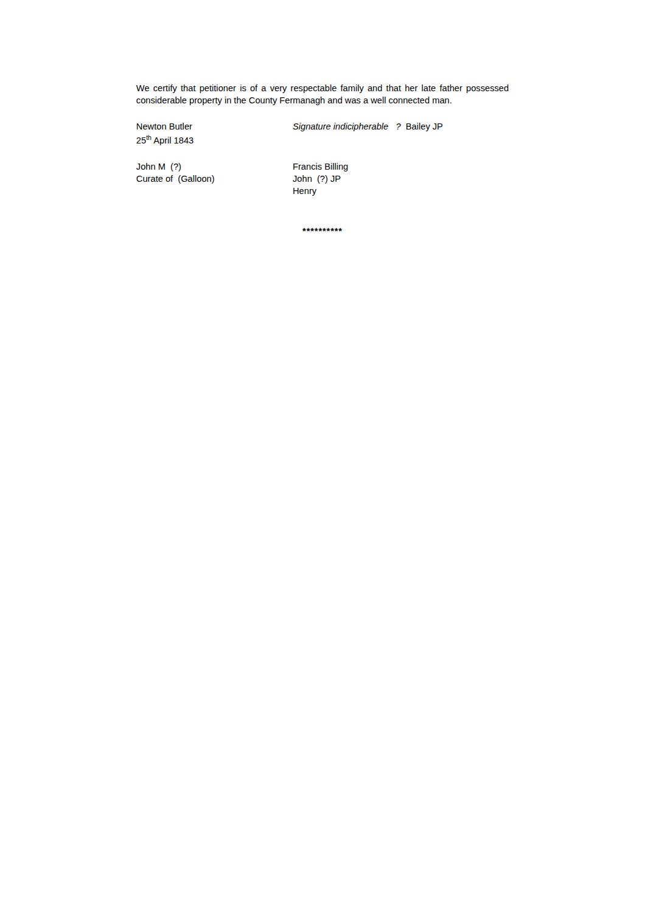We certify that petitioner is of a very respectable family and that her late father possessed considerable property in the County Fermanagh and was a well connected man.
| Newton Butler | Signature indicipherable ? Bailey JP |
| 25 th April 1843 | |
| John M (?) | Francis Billing |
| Curate of (Galloon) | John (?) JP |
| | Henry |
**********